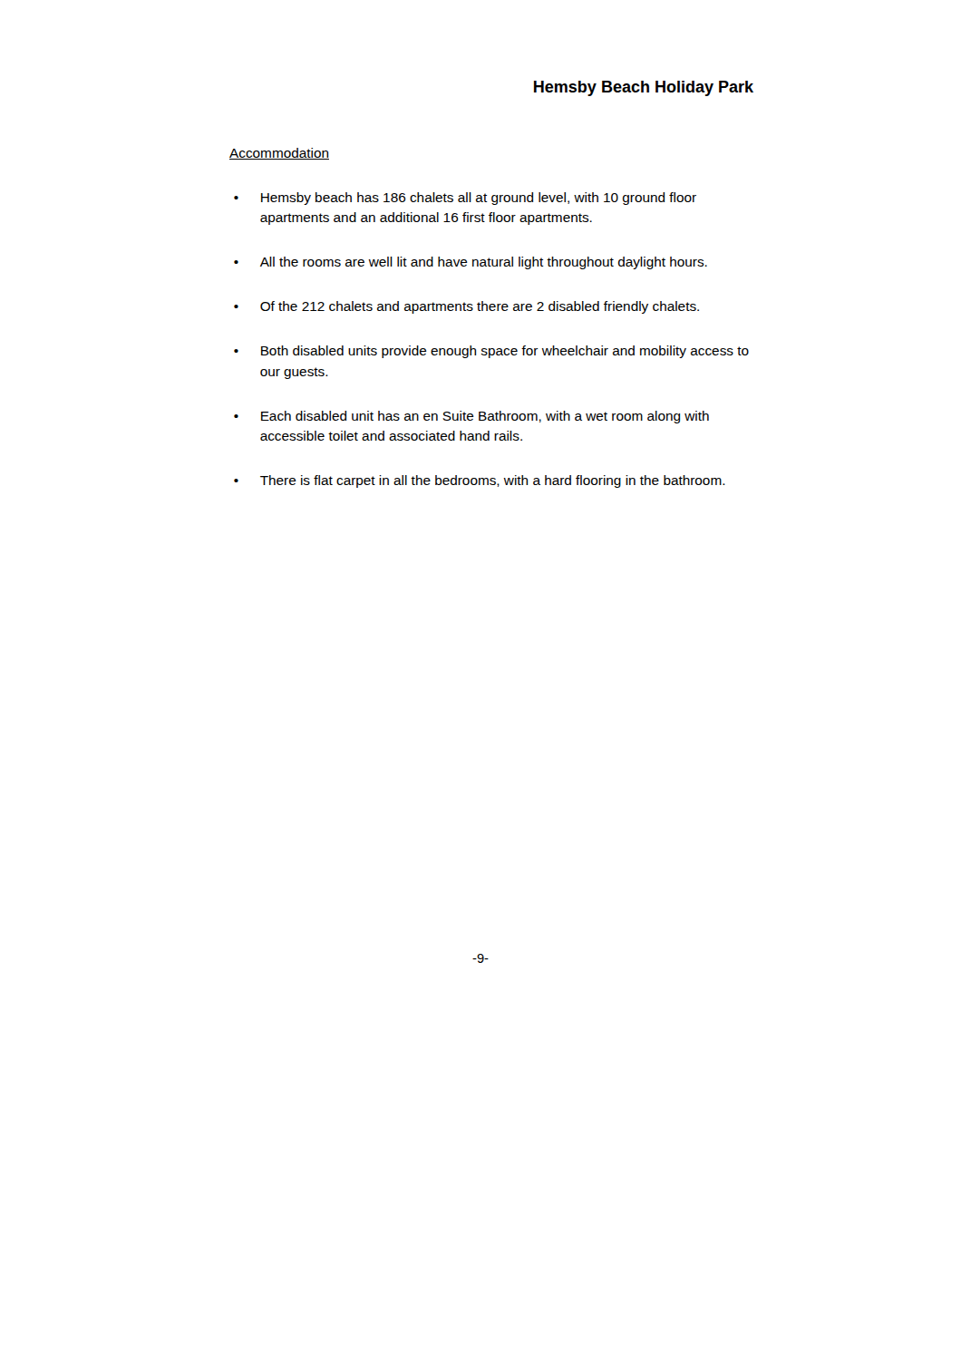Hemsby Beach Holiday Park
Accommodation
Hemsby beach has 186 chalets all at ground level, with 10 ground floor apartments and an additional 16 first floor apartments.
All the rooms are well lit and have natural light throughout daylight hours.
Of the 212 chalets and apartments there are 2 disabled friendly chalets.
Both disabled units provide enough space for wheelchair and mobility access to our guests.
Each disabled unit has an en Suite Bathroom, with a wet room along with accessible toilet and associated hand rails.
There is flat carpet in all the bedrooms, with a hard flooring in the bathroom.
-9-